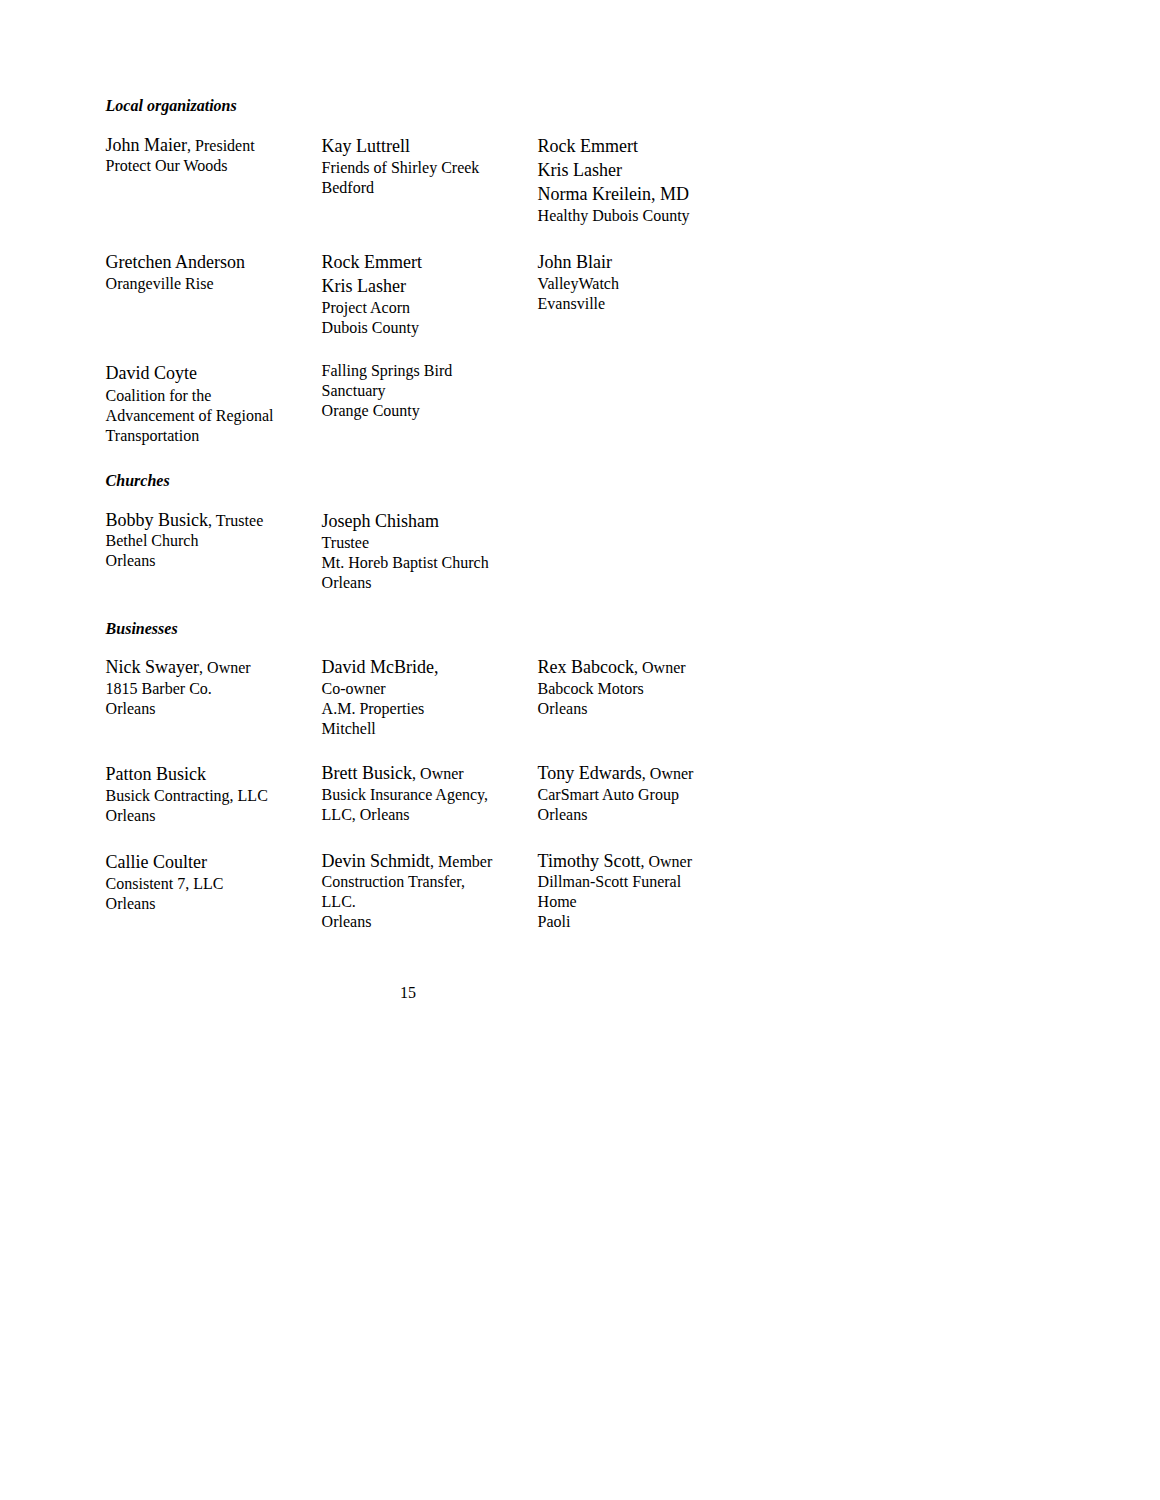Local organizations
John Maier, President Protect Our Woods
Kay Luttrell Friends of Shirley Creek Bedford
Rock Emmert Kris Lasher Norma Kreilein, MD Healthy Dubois County
Gretchen Anderson Orangeville Rise
Rock Emmert Kris Lasher Project Acorn Dubois County
John Blair ValleyWatch Evansville
David Coyte Coalition for the Advancement of Regional Transportation
Falling Springs Bird Sanctuary Orange County
Churches
Bobby Busick, Trustee Bethel Church Orleans
Joseph Chisham Trustee Mt. Horeb Baptist Church Orleans
Businesses
Nick Swayer, Owner 1815 Barber Co. Orleans
David McBride, Co-owner A.M. Properties Mitchell
Rex Babcock, Owner Babcock Motors Orleans
Patton Busick Busick Contracting, LLC Orleans
Brett Busick, Owner Busick Insurance Agency, LLC, Orleans
Tony Edwards, Owner CarSmart Auto Group Orleans
Callie Coulter Consistent 7, LLC Orleans
Devin Schmidt, Member Construction Transfer, LLC. Orleans
Timothy Scott, Owner Dillman-Scott Funeral Home Paoli
15